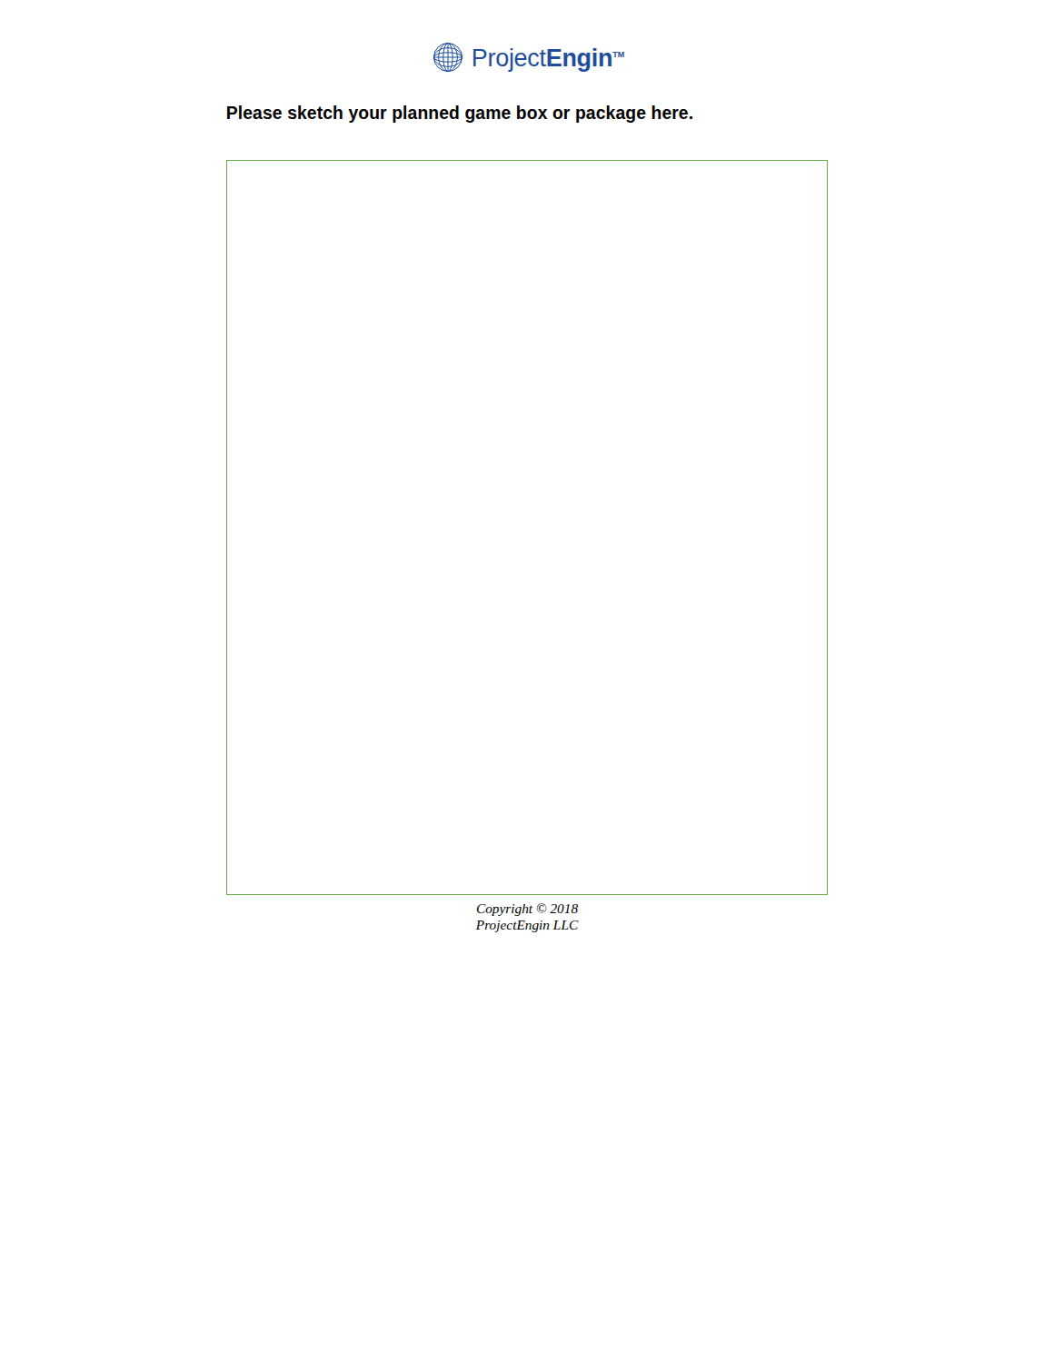ProjectEngin TM
Please sketch your planned game box or package here.
Copyright © 2018
ProjectEngin LLC